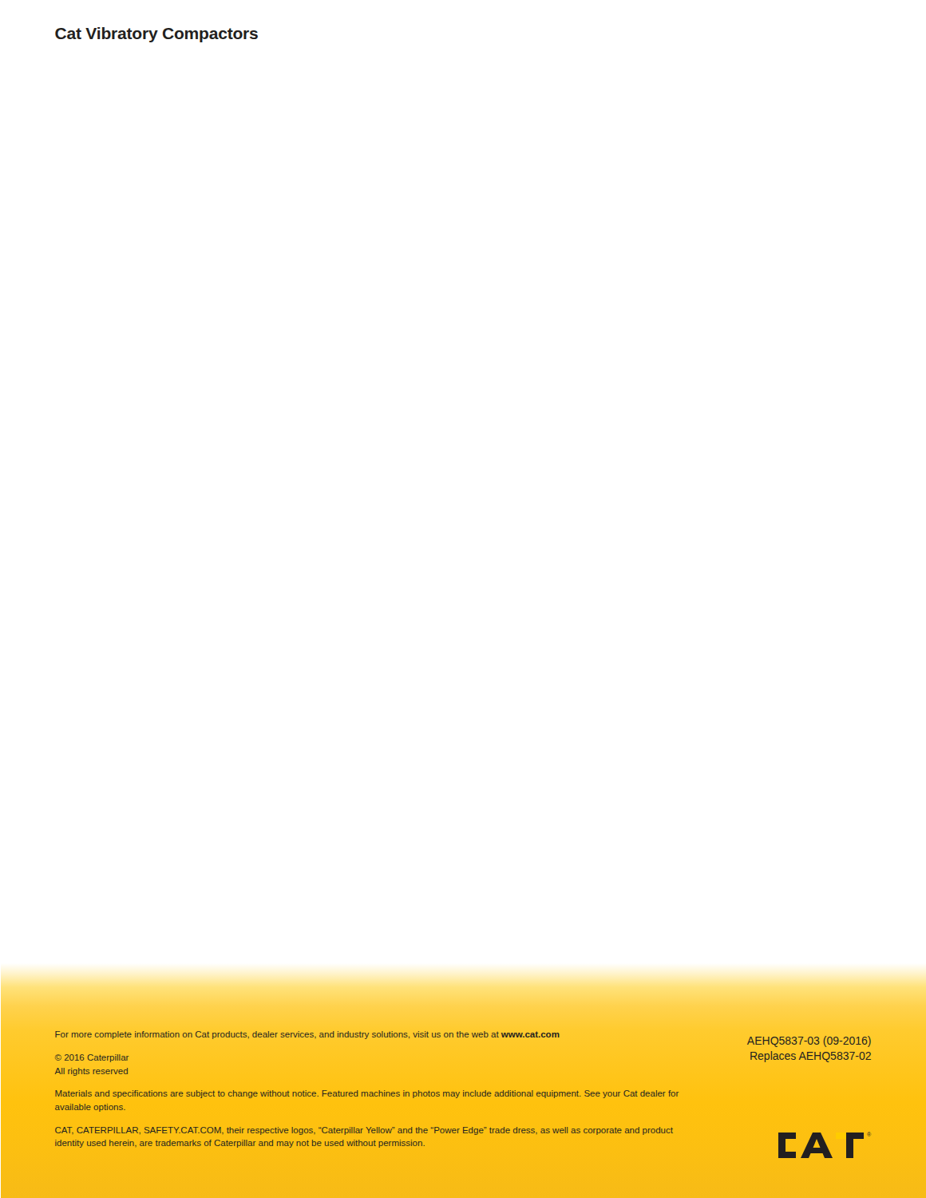Cat Vibratory Compactors
AEHQ5837-03 (09-2016)
Replaces AEHQ5837-02
For more complete information on Cat products, dealer services, and industry solutions, visit us on the web at www.cat.com
© 2016 Caterpillar
All rights reserved
Materials and specifications are subject to change without notice. Featured machines in photos may include additional equipment. See your Cat dealer for available options.
CAT, CATERPILLAR, SAFETY.CAT.COM, their respective logos, “Caterpillar Yellow” and the “Power Edge” trade dress, as well as corporate and product identity used herein, are trademarks of Caterpillar and may not be used without permission.
CAT ®